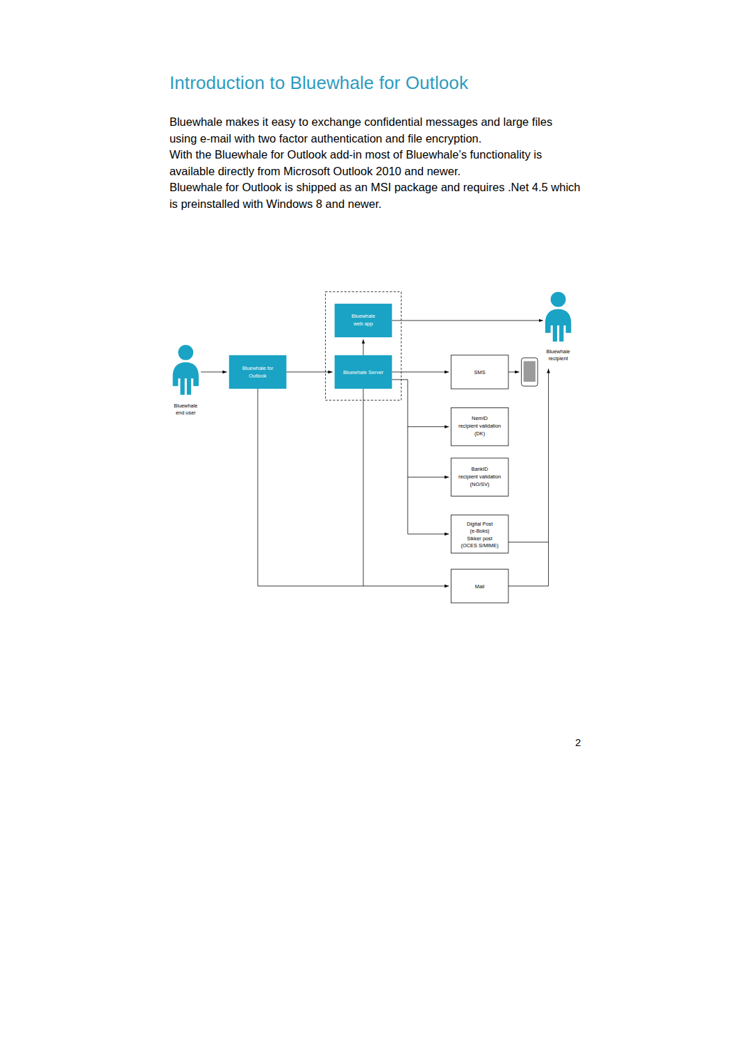Introduction to Bluewhale for Outlook
Bluewhale makes it easy to exchange confidential messages and large files using e-mail with two factor authentication and file encryption.
With the Bluewhale for Outlook add-in most of Bluewhale’s functionality is available directly from Microsoft Outlook 2010 and newer.
Bluewhale for Outlook is shipped as an MSI package and requires .Net 4.5 which is preinstalled with Windows 8 and newer.
Bluewhale web app Bluewhale Server Bluewhale for Outlook SMS NemID recipient validation (DK) BankID recipient validation (NO/SV) Digital Post (e-Boks) Sikker post (OCES S/MIME) Mail Bluewhale end user Bluewhale recipient
2